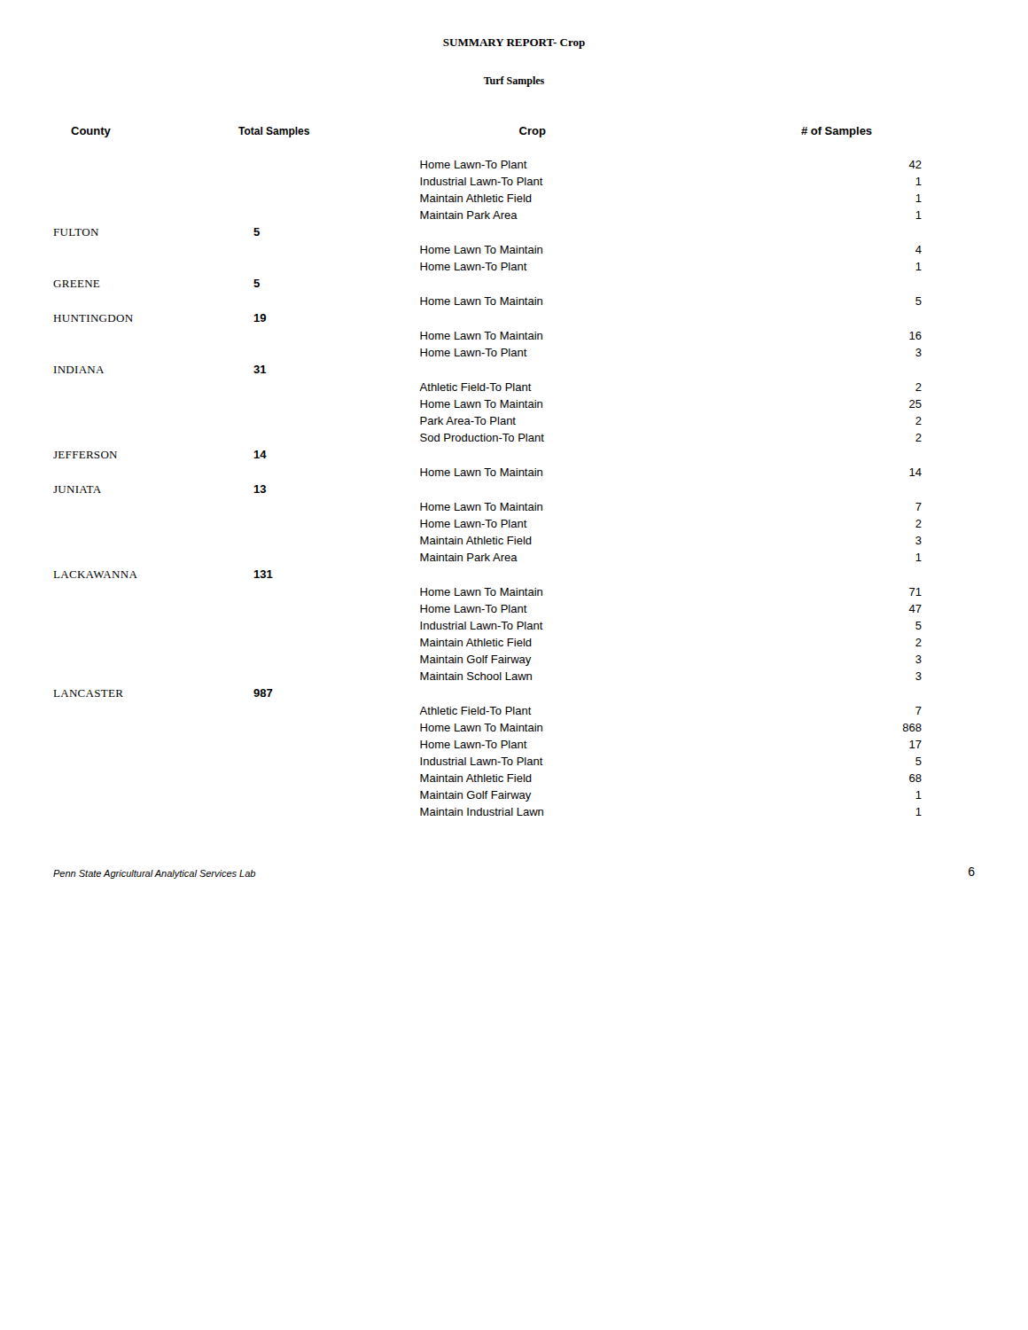SUMMARY REPORT- Crop
Turf Samples
| County | Total Samples | Crop | # of Samples |
| --- | --- | --- | --- |
| | | Home Lawn-To Plant | 42 |
| | | Industrial Lawn-To Plant | 1 |
| | | Maintain Athletic Field | 1 |
| | | Maintain Park Area | 1 |
| Fulton | 5 | | |
| | | Home Lawn To Maintain | 4 |
| | | Home Lawn-To Plant | 1 |
| Greene | 5 | | |
| | | Home Lawn To Maintain | 5 |
| Huntingdon | 19 | | |
| | | Home Lawn To Maintain | 16 |
| | | Home Lawn-To Plant | 3 |
| Indiana | 31 | | |
| | | Athletic Field-To Plant | 2 |
| | | Home Lawn To Maintain | 25 |
| | | Park Area-To Plant | 2 |
| | | Sod Production-To Plant | 2 |
| Jefferson | 14 | | |
| | | Home Lawn To Maintain | 14 |
| Juniata | 13 | | |
| | | Home Lawn To Maintain | 7 |
| | | Home Lawn-To Plant | 2 |
| | | Maintain Athletic Field | 3 |
| | | Maintain Park Area | 1 |
| Lackawanna | 131 | | |
| | | Home Lawn To Maintain | 71 |
| | | Home Lawn-To Plant | 47 |
| | | Industrial Lawn-To Plant | 5 |
| | | Maintain Athletic Field | 2 |
| | | Maintain Golf Fairway | 3 |
| | | Maintain School Lawn | 3 |
| Lancaster | 987 | | |
| | | Athletic Field-To Plant | 7 |
| | | Home Lawn To Maintain | 868 |
| | | Home Lawn-To Plant | 17 |
| | | Industrial Lawn-To Plant | 5 |
| | | Maintain Athletic Field | 68 |
| | | Maintain Golf Fairway | 1 |
| | | Maintain Industrial Lawn | 1 |
Penn State Agricultural Analytical Services Lab
6